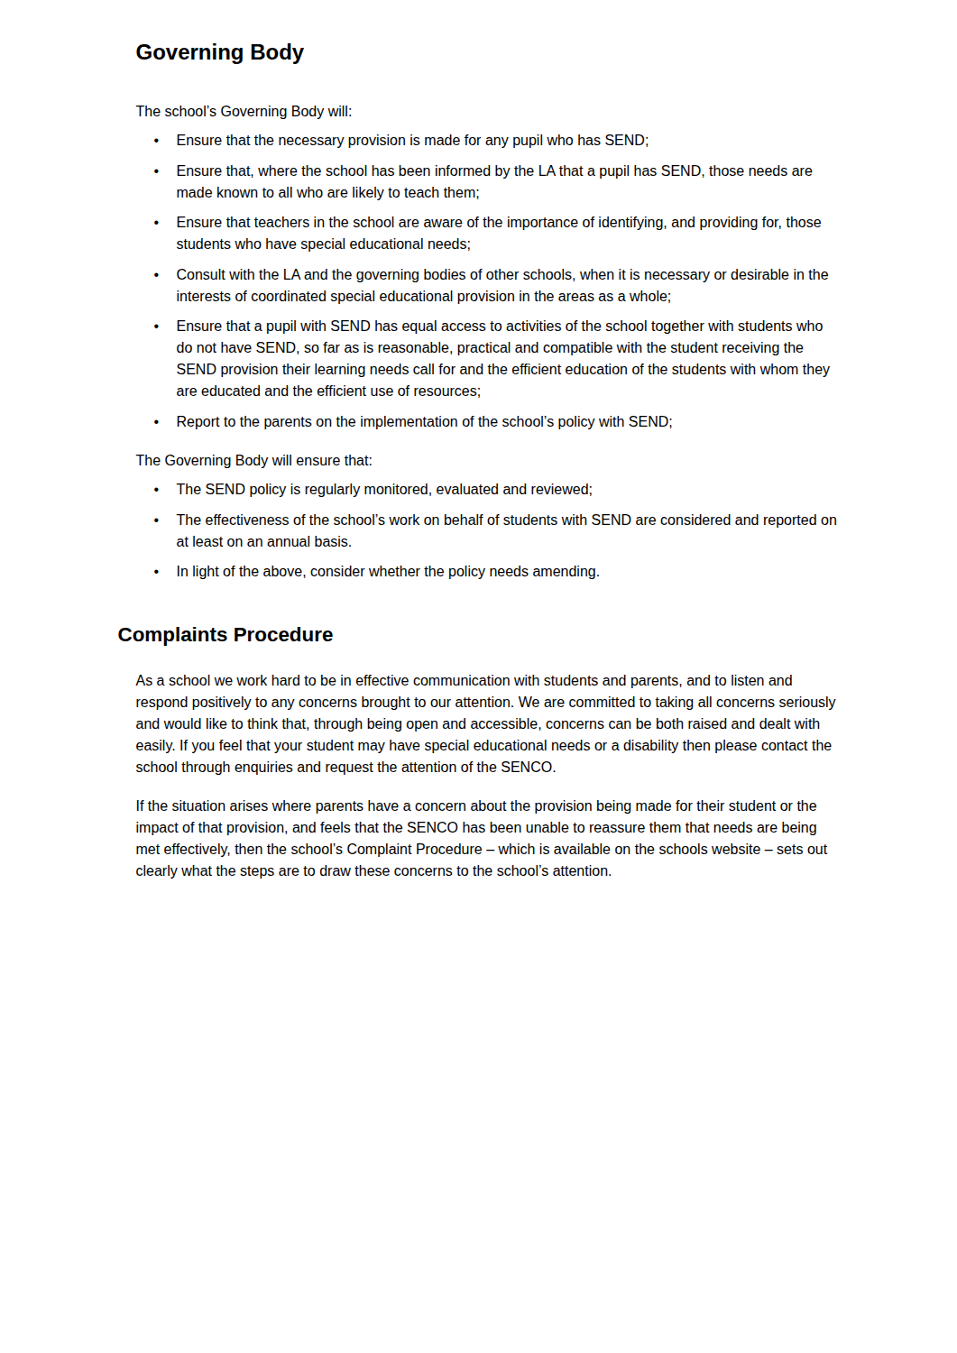Governing Body
The school’s Governing Body will:
Ensure that the necessary provision is made for any pupil who has SEND;
Ensure that, where the school has been informed by the LA that a pupil has SEND, those needs are made known to all who are likely to teach them;
Ensure that teachers in the school are aware of the importance of identifying, and providing for, those students who have special educational needs;
Consult with the LA and the governing bodies of other schools, when it is necessary or desirable in the interests of coordinated special educational provision in the areas as a whole;
Ensure that a pupil with SEND has equal access to activities of the school together with students who do not have SEND, so far as is reasonable, practical and compatible with the student receiving the SEND provision their learning needs call for and the efficient education of the students with whom they are educated and the efficient use of resources;
Report to the parents on the implementation of the school’s policy with SEND;
The Governing Body will ensure that:
The SEND policy is regularly monitored, evaluated and reviewed;
The effectiveness of the school’s work on behalf of students with SEND are considered and reported on at least on an annual basis.
In light of the above, consider whether the policy needs amending.
Complaints Procedure
As a school we work hard to be in effective communication with students and parents, and to listen and respond positively to any concerns brought to our attention. We are committed to taking all concerns seriously and would like to think that, through being open and accessible, concerns can be both raised and dealt with easily. If you feel that your student may have special educational needs or a disability then please contact the school through enquiries and request the attention of the SENCO.
If the situation arises where parents have a concern about the provision being made for their student or the impact of that provision, and feels that the SENCO has been unable to reassure them that needs are being met effectively, then the school’s Complaint Procedure – which is available on the schools website – sets out clearly what the steps are to draw these concerns to the school’s attention.